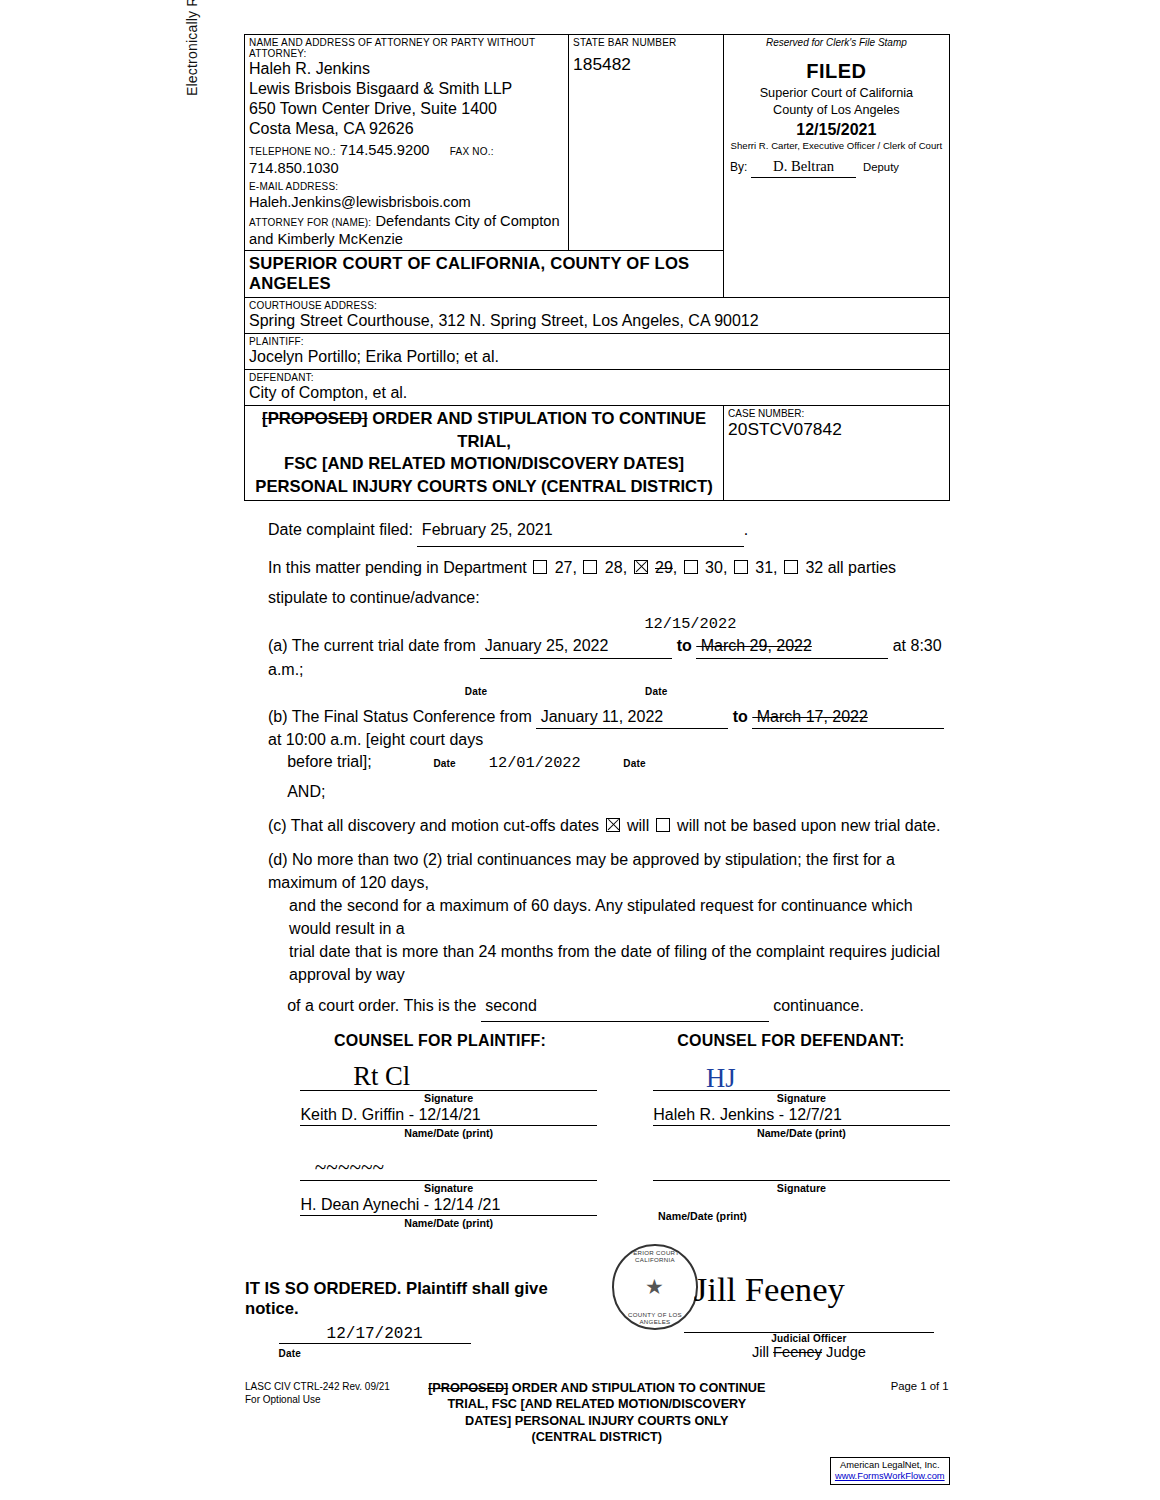Electronically Received 12/15/2021 09:34 AM
| Name and address of attorney or party without attorney: Haleh R. Jenkins Lewis Brisbois Bisgaard & Smith LLP 650 Town Center Drive, Suite 1400 Costa Mesa, CA 92626 Telephone No.: 714.545.9200 Fax No.: 714.850.1030 E-mail address: Haleh.Jenkins@lewisbrisbois.com Attorney for (Name): Defendants City of Compton and Kimberly McKenzie | State Bar Number 185482 | Reserved for Clerk's File Stamp FILED Superior Court of California County of Los Angeles 12/15/2021 Sherri R. Carter, Executive Officer / Clerk of Court By: D. Beltran Deputy |
| SUPERIOR COURT OF CALIFORNIA, COUNTY OF LOS ANGELES |
| Courthouse address: Spring Street Courthouse, 312 N. Spring Street, Los Angeles, CA 90012 |
| Plaintiff: Jocelyn Portillo; Erika Portillo; et al. |
| Defendant: City of Compton, et al. |
| [PROPOSED] ORDER AND STIPULATION TO CONTINUE TRIAL, FSC [AND RELATED MOTION/DISCOVERY DATES] PERSONAL INJURY COURTS ONLY (CENTRAL DISTRICT) | Case Number: 20STCV07842 |
Date complaint filed: February 25, 2021.
In this matter pending in Department 27, 28, 29, 30, 31, 32 all parties stipulate to continue/advance:
12/15/2022
(a) The current trial date from January 25, 2022 to March 29, 2022 at 8:30 a.m.;
Date Date
(b) The Final Status Conference from January 11, 2022 to March 17, 2022 at 10:00 a.m. [eight court days
before trial]; Date 12/01/2022 Date
AND;
(c) That all discovery and motion cut-offs dates will will not be based upon new trial date.
(d) No more than two (2) trial continuances may be approved by stipulation; the first for a maximum of 120 days,
and the second for a maximum of 60 days. Any stipulated request for continuance which would result in a
trial date that is more than 24 months from the date of filing of the complaint requires judicial approval by way
of a court order. This is the second continuance.
| | COUNSEL FOR PLAINTIFF: | | COUNSEL FOR DEFENDANT: |
| | Rt Cl Signature | | HJ Signature |
| | Keith D. Griffin - 12/14/21 Name/Date (print) | | Haleh R. Jenkins - 12/7/21 Name/Date (print) |
| | ~~~~~~ Signature | | Signature |
| | H. Dean Aynechi - 12/14 /21 Name/Date (print) | | Name/Date (print) |
| IT IS SO ORDERED. Plaintiff shall give notice. 12/17/2021 Date | SUPERIOR COURT OF CALIFORNIA ★ COUNTY OF LOS ANGELES Jill Feeney Judicial Officer Jill Feeney Judge |
| LASC CIV CTRL-242 Rev. 09/21 For Optional Use | [PROPOSED] ORDER AND STIPULATION TO CONTINUE TRIAL, FSC [AND RELATED MOTION/DISCOVERY DATES] PERSONAL INJURY COURTS ONLY (CENTRAL DISTRICT) | Page 1 of 1 |
American LegalNet, Inc.
www.FormsWorkFlow.com